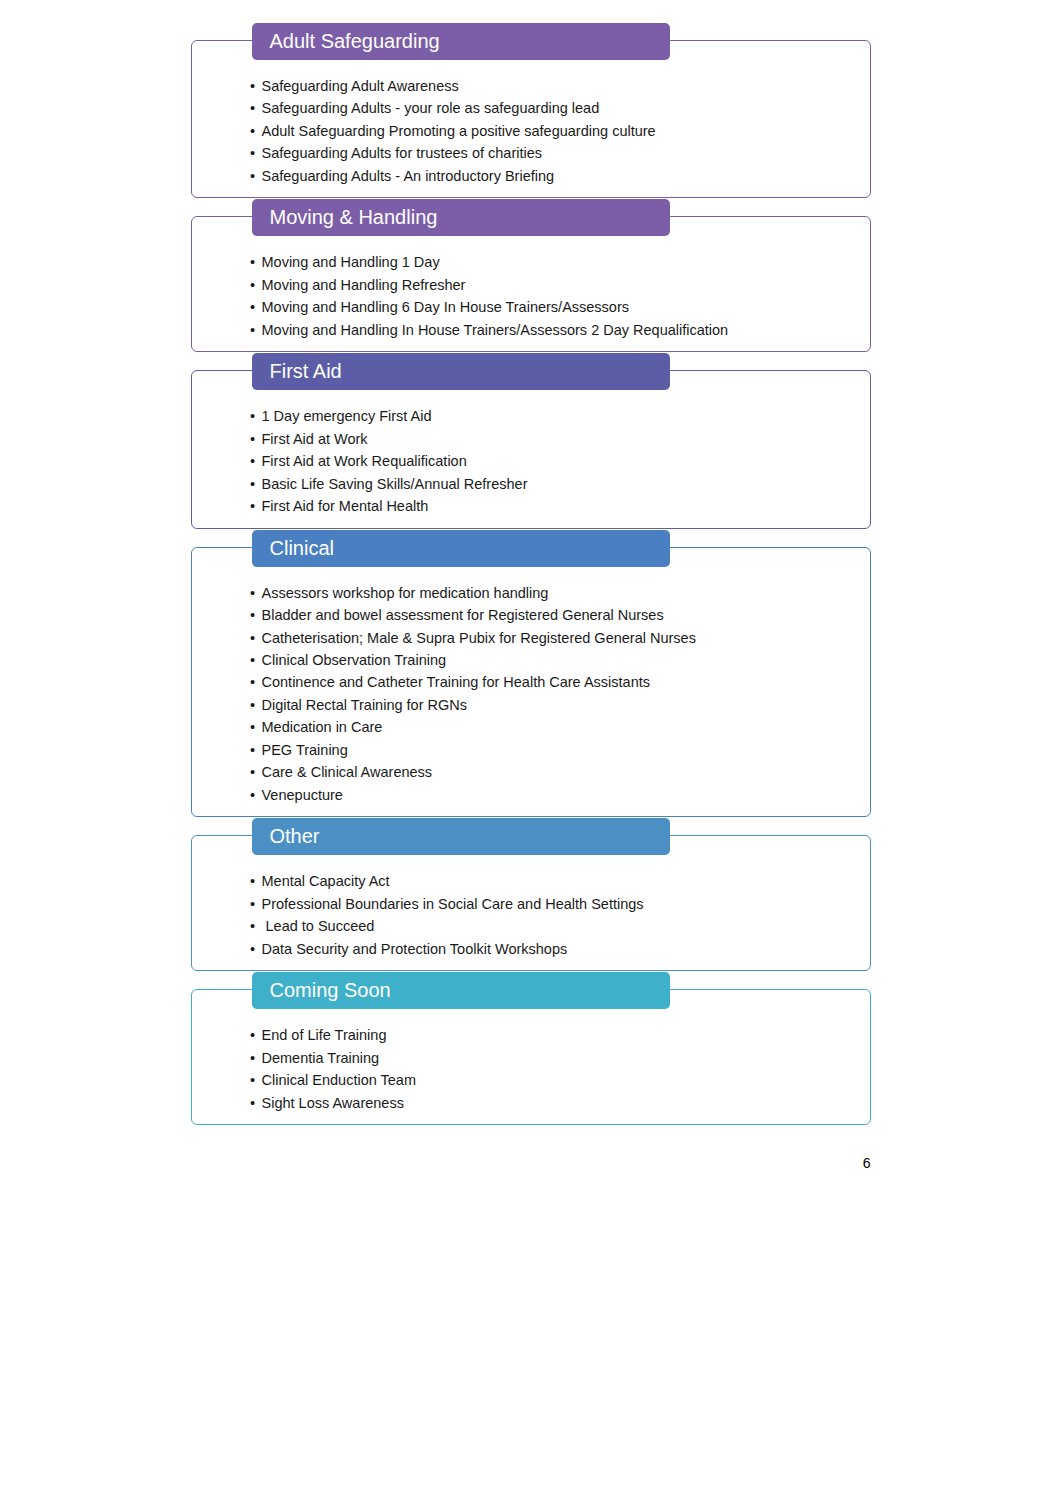Adult Safeguarding
Safeguarding Adult Awareness
Safeguarding Adults - your role as safeguarding lead
Adult Safeguarding Promoting a positive safeguarding culture
Safeguarding Adults for trustees of charities
Safeguarding Adults - An introductory Briefing
Moving & Handling
Moving and Handling 1 Day
Moving and Handling Refresher
Moving and Handling 6 Day In House Trainers/Assessors
Moving and Handling In House Trainers/Assessors 2 Day Requalification
First Aid
1 Day emergency First Aid
First Aid at Work
First Aid at Work Requalification
Basic Life Saving Skills/Annual Refresher
First Aid for Mental Health
Clinical
Assessors workshop for medication handling
Bladder and bowel assessment for Registered General Nurses
Catheterisation; Male & Supra Pubix for Registered General Nurses
Clinical Observation Training
Continence and Catheter Training for Health Care Assistants
Digital Rectal Training for RGNs
Medication in Care
PEG Training
Care & Clinical Awareness
Venepucture
Other
Mental Capacity Act
Professional Boundaries in Social Care and Health Settings
Lead to Succeed
Data Security and Protection Toolkit Workshops
Coming Soon
End of Life Training
Dementia Training
Clinical Enduction Team
Sight Loss Awareness
6